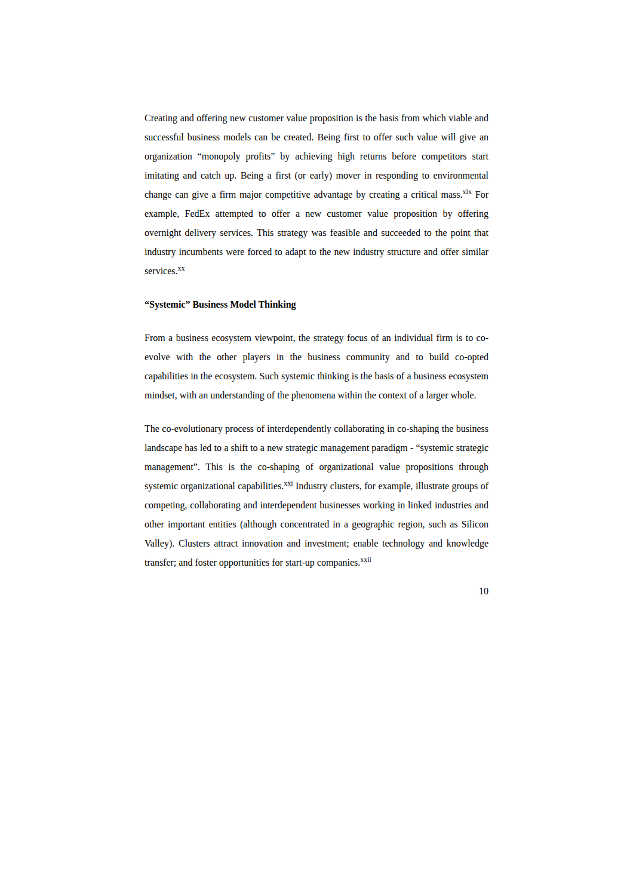Creating and offering new customer value proposition is the basis from which viable and successful business models can be created. Being first to offer such value will give an organization “monopoly profits” by achieving high returns before competitors start imitating and catch up. Being a first (or early) mover in responding to environmental change can give a firm major competitive advantage by creating a critical mass.xix For example, FedEx attempted to offer a new customer value proposition by offering overnight delivery services. This strategy was feasible and succeeded to the point that industry incumbents were forced to adapt to the new industry structure and offer similar services.xx
“Systemic” Business Model Thinking
From a business ecosystem viewpoint, the strategy focus of an individual firm is to co-evolve with the other players in the business community and to build co-opted capabilities in the ecosystem. Such systemic thinking is the basis of a business ecosystem mindset, with an understanding of the phenomena within the context of a larger whole.
The co-evolutionary process of interdependently collaborating in co-shaping the business landscape has led to a shift to a new strategic management paradigm - “systemic strategic management”. This is the co-shaping of organizational value propositions through systemic organizational capabilities.xxi Industry clusters, for example, illustrate groups of competing, collaborating and interdependent businesses working in linked industries and other important entities (although concentrated in a geographic region, such as Silicon Valley). Clusters attract innovation and investment; enable technology and knowledge transfer; and foster opportunities for start-up companies.xxii
10